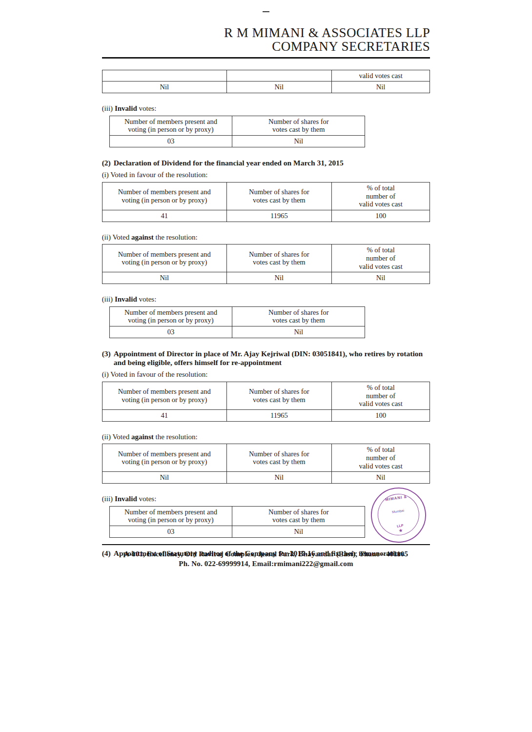R M MIMANI & ASSOCIATES LLP
COMPANY SECRETARIES
| | | valid votes cast |
| Nil | Nil | Nil |
(iii) Invalid votes:
| Number of members present and voting (in person or by proxy) | Number of shares for votes cast by them |
| --- | --- |
| 03 | Nil |
(2) Declaration of Dividend for the financial year ended on March 31, 2015
(i) Voted in favour of the resolution:
| Number of members present and voting (in person or by proxy) | Number of shares for votes cast by them | % of total number of valid votes cast |
| --- | --- | --- |
| 41 | 11965 | 100 |
(ii) Voted against the resolution:
| Number of members present and voting (in person or by proxy) | Number of shares for votes cast by them | % of total number of valid votes cast |
| --- | --- | --- |
| Nil | Nil | Nil |
(iii) Invalid votes:
| Number of members present and voting (in person or by proxy) | Number of shares for votes cast by them |
| --- | --- |
| 03 | Nil |
(3) Appointment of Director in place of Mr. Ajay Kejriwal (DIN: 03051841), who retires by rotation and being eligible, offers himself for re-appointment
(i) Voted in favour of the resolution:
| Number of members present and voting (in person or by proxy) | Number of shares for votes cast by them | % of total number of valid votes cast |
| --- | --- | --- |
| 41 | 11965 | 100 |
(ii) Voted against the resolution:
| Number of members present and voting (in person or by proxy) | Number of shares for votes cast by them | % of total number of valid votes cast |
| --- | --- | --- |
| Nil | Nil | Nil |
(iii) Invalid votes:
| Number of members present and voting (in person or by proxy) | Number of shares for votes cast by them |
| --- | --- |
| 03 | Nil |
(4) Appointment of Statutory auditor of the Company for 2015-16 and fix their remuneration.
MIMANI &
Mumbai
LLP
★
A-101, Excellency, Old Raviraj Complex, Jessal Park, Bhayandar (East), Thane - 401105
Ph. No. 022-69999914, Email:rmimani222@gmail.com